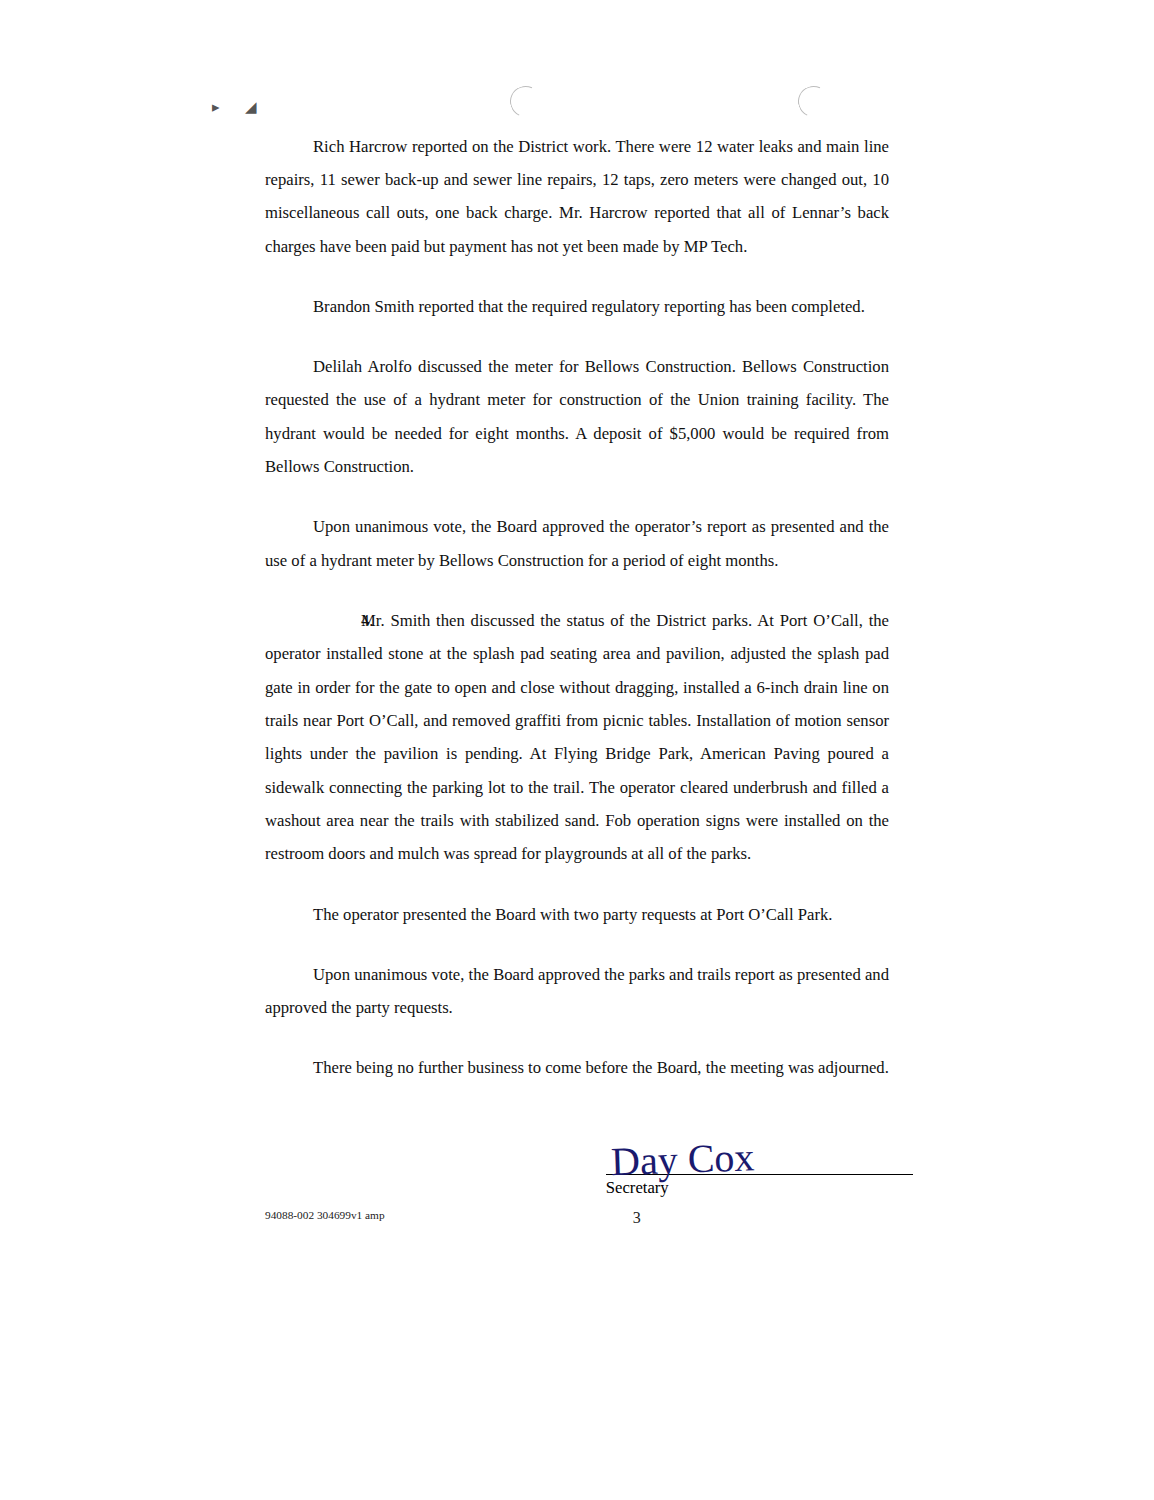▸ ◢
Rich Harcrow reported on the District work. There were 12 water leaks and main line repairs, 11 sewer back-up and sewer line repairs, 12 taps, zero meters were changed out, 10 miscellaneous call outs, one back charge. Mr. Harcrow reported that all of Lennar’s back charges have been paid but payment has not yet been made by MP Tech.
Brandon Smith reported that the required regulatory reporting has been completed.
Delilah Arolfo discussed the meter for Bellows Construction. Bellows Construction requested the use of a hydrant meter for construction of the Union training facility. The hydrant would be needed for eight months. A deposit of $5,000 would be required from Bellows Construction.
Upon unanimous vote, the Board approved the operator’s report as presented and the use of a hydrant meter by Bellows Construction for a period of eight months.
4. Mr. Smith then discussed the status of the District parks. At Port O’Call, the operator installed stone at the splash pad seating area and pavilion, adjusted the splash pad gate in order for the gate to open and close without dragging, installed a 6-inch drain line on trails near Port O’Call, and removed graffiti from picnic tables. Installation of motion sensor lights under the pavilion is pending. At Flying Bridge Park, American Paving poured a sidewalk connecting the parking lot to the trail. The operator cleared underbrush and filled a washout area near the trails with stabilized sand. Fob operation signs were installed on the restroom doors and mulch was spread for playgrounds at all of the parks.
The operator presented the Board with two party requests at Port O’Call Park.
Upon unanimous vote, the Board approved the parks and trails report as presented and approved the party requests.
There being no further business to come before the Board, the meeting was adjourned.
Day Cox
Secretary
94088-002 304699v1 amp
3